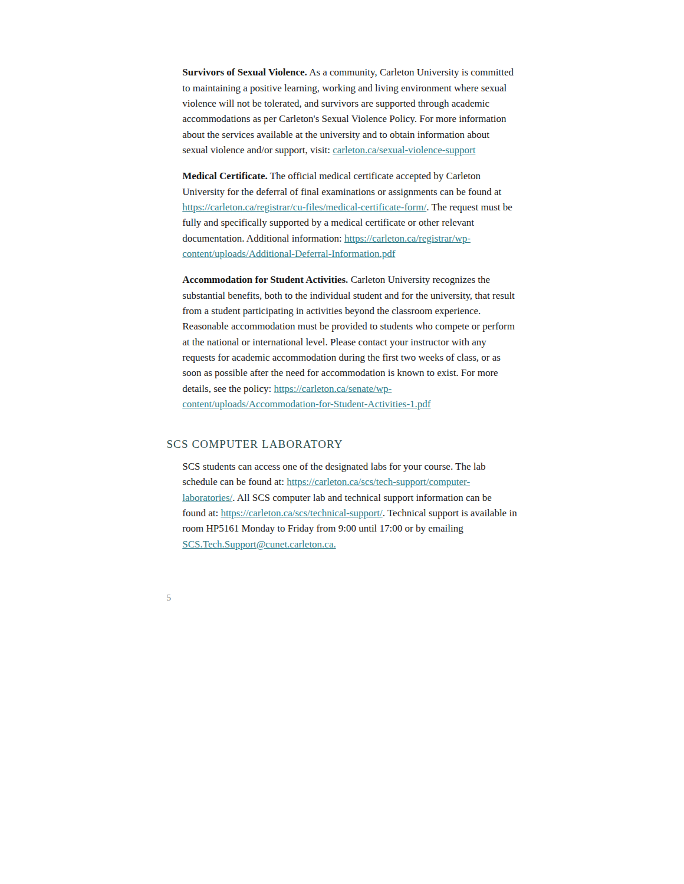Survivors of Sexual Violence. As a community, Carleton University is committed to maintaining a positive learning, working and living environment where sexual violence will not be tolerated, and survivors are supported through academic accommodations as per Carleton's Sexual Violence Policy. For more information about the services available at the university and to obtain information about sexual violence and/or support, visit: carleton.ca/sexual-violence-support
Medical Certificate. The official medical certificate accepted by Carleton University for the deferral of final examinations or assignments can be found at https://carleton.ca/registrar/cu-files/medical-certificate-form/. The request must be fully and specifically supported by a medical certificate or other relevant documentation. Additional information: https://carleton.ca/registrar/wp-content/uploads/Additional-Deferral-Information.pdf
Accommodation for Student Activities. Carleton University recognizes the substantial benefits, both to the individual student and for the university, that result from a student participating in activities beyond the classroom experience. Reasonable accommodation must be provided to students who compete or perform at the national or international level. Please contact your instructor with any requests for academic accommodation during the first two weeks of class, or as soon as possible after the need for accommodation is known to exist. For more details, see the policy: https://carleton.ca/senate/wp-content/uploads/Accommodation-for-Student-Activities-1.pdf
SCS Computer Laboratory
SCS students can access one of the designated labs for your course. The lab schedule can be found at: https://carleton.ca/scs/tech-support/computer-laboratories/. All SCS computer lab and technical support information can be found at: https://carleton.ca/scs/technical-support/. Technical support is available in room HP5161 Monday to Friday from 9:00 until 17:00 or by emailing SCS.Tech.Support@cunet.carleton.ca.
5